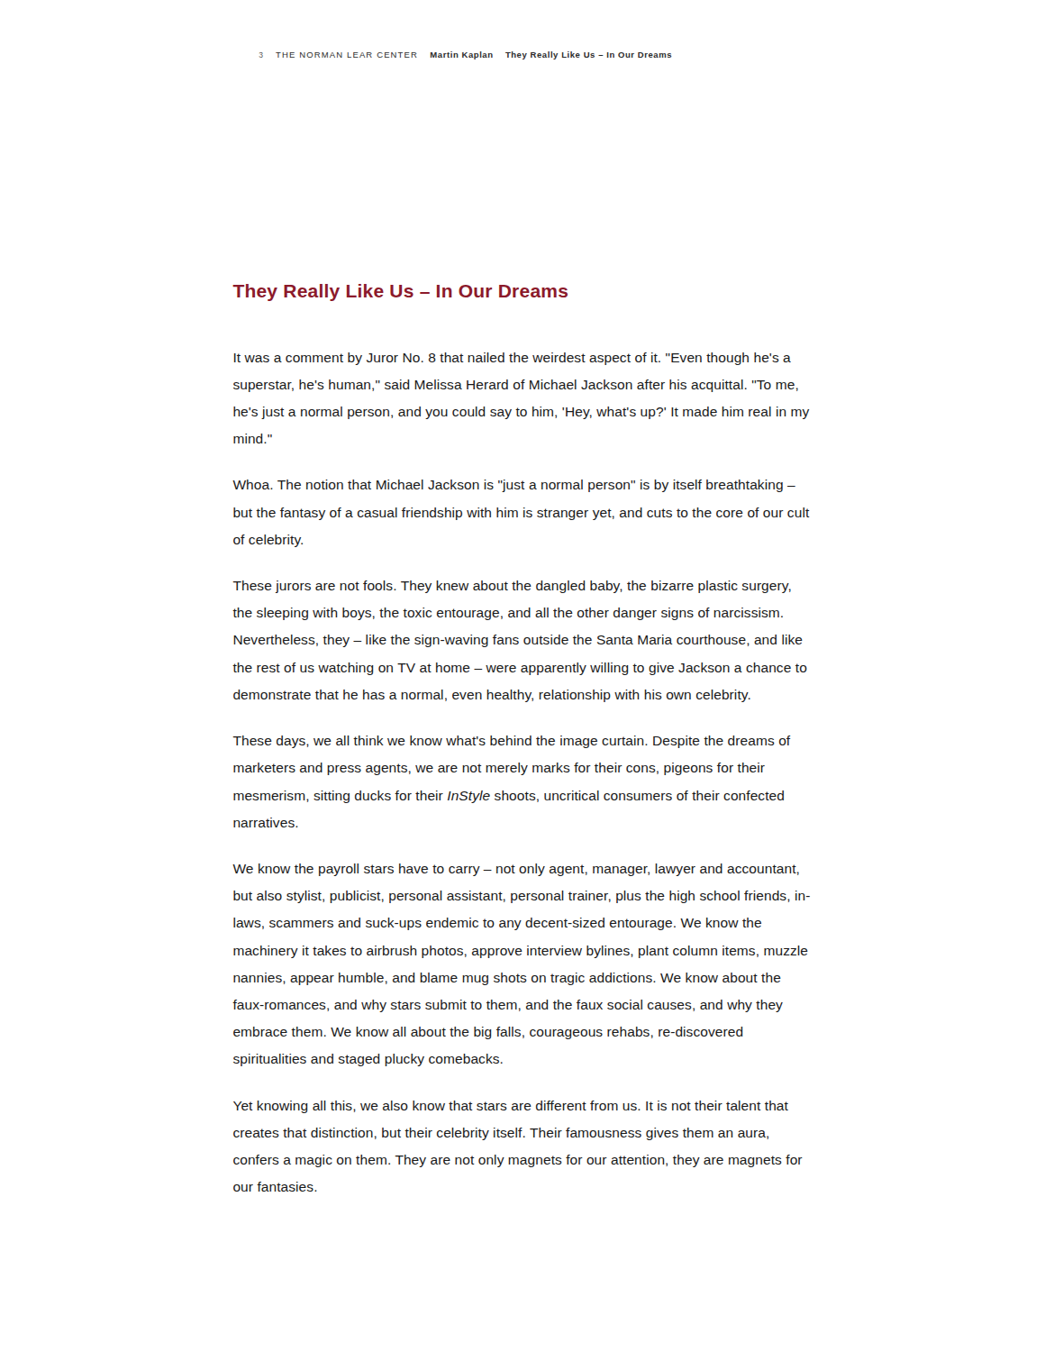3 THE NORMAN LEAR CENTER Martin Kaplan They Really Like Us – In Our Dreams
They Really Like Us – In Our Dreams
It was a comment by Juror No. 8 that nailed the weirdest aspect of it. "Even though he's a superstar, he's human," said Melissa Herard of Michael Jackson after his acquittal. "To me, he's just a normal person, and you could say to him, 'Hey, what's up?' It made him real in my mind."
Whoa. The notion that Michael Jackson is "just a normal person" is by itself breathtaking – but the fantasy of a casual friendship with him is stranger yet, and cuts to the core of our cult of celebrity.
These jurors are not fools. They knew about the dangled baby, the bizarre plastic surgery, the sleeping with boys, the toxic entourage, and all the other danger signs of narcissism. Nevertheless, they – like the sign-waving fans outside the Santa Maria courthouse, and like the rest of us watching on TV at home – were apparently willing to give Jackson a chance to demonstrate that he has a normal, even healthy, relationship with his own celebrity.
These days, we all think we know what's behind the image curtain. Despite the dreams of marketers and press agents, we are not merely marks for their cons, pigeons for their mesmerism, sitting ducks for their InStyle shoots, uncritical consumers of their confected narratives.
We know the payroll stars have to carry – not only agent, manager, lawyer and accountant, but also stylist, publicist, personal assistant, personal trainer, plus the high school friends, in-laws, scammers and suck-ups endemic to any decent-sized entourage. We know the machinery it takes to airbrush photos, approve interview bylines, plant column items, muzzle nannies, appear humble, and blame mug shots on tragic addictions. We know about the faux-romances, and why stars submit to them, and the faux social causes, and why they embrace them. We know all about the big falls, courageous rehabs, re-discovered spiritualities and staged plucky comebacks.
Yet knowing all this, we also know that stars are different from us. It is not their talent that creates that distinction, but their celebrity itself. Their famousness gives them an aura, confers a magic on them. They are not only magnets for our attention, they are magnets for our fantasies.